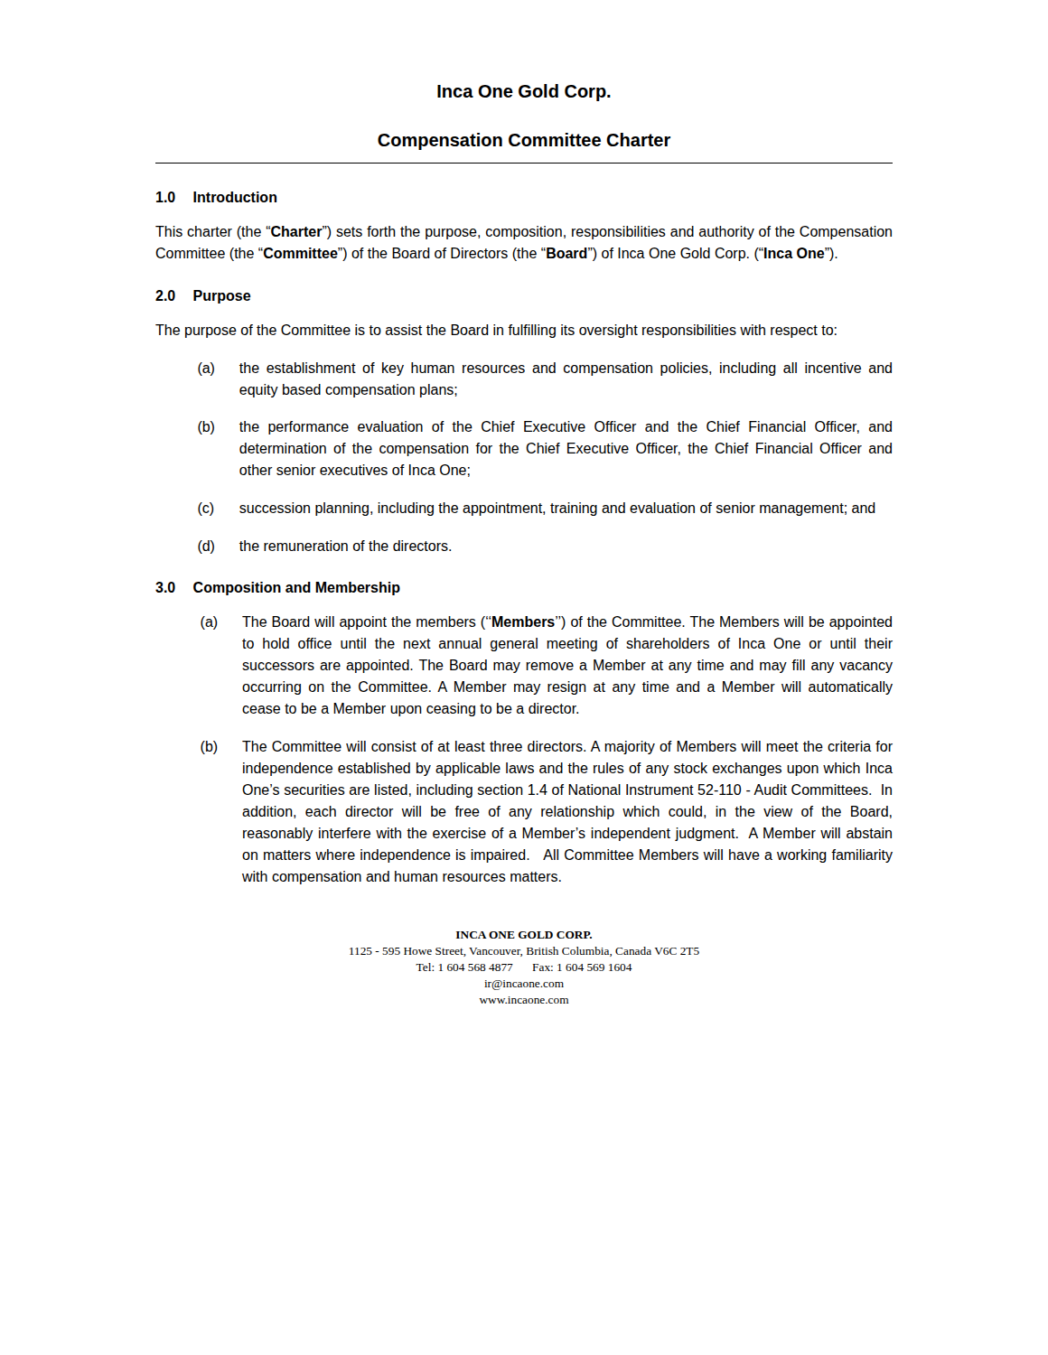Inca One Gold Corp.
Compensation Committee Charter
1.0 Introduction
This charter (the “Charter”) sets forth the purpose, composition, responsibilities and authority of the Compensation Committee (the “Committee”) of the Board of Directors (the “Board”) of Inca One Gold Corp. (“Inca One”).
2.0 Purpose
The purpose of the Committee is to assist the Board in fulfilling its oversight responsibilities with respect to:
(a) the establishment of key human resources and compensation policies, including all incentive and equity based compensation plans;
(b) the performance evaluation of the Chief Executive Officer and the Chief Financial Officer, and determination of the compensation for the Chief Executive Officer, the Chief Financial Officer and other senior executives of Inca One;
(c) succession planning, including the appointment, training and evaluation of senior management; and
(d) the remuneration of the directors.
3.0 Composition and Membership
(a) The Board will appoint the members (‘‘Members’’) of the Committee. The Members will be appointed to hold office until the next annual general meeting of shareholders of Inca One or until their successors are appointed. The Board may remove a Member at any time and may fill any vacancy occurring on the Committee. A Member may resign at any time and a Member will automatically cease to be a Member upon ceasing to be a director.
(b) The Committee will consist of at least three directors. A majority of Members will meet the criteria for independence established by applicable laws and the rules of any stock exchanges upon which Inca One’s securities are listed, including section 1.4 of National Instrument 52-110 - Audit Committees. In addition, each director will be free of any relationship which could, in the view of the Board, reasonably interfere with the exercise of a Member’s independent judgment. A Member will abstain on matters where independence is impaired. All Committee Members will have a working familiarity with compensation and human resources matters.
INCA ONE GOLD CORP.
1125 - 595 Howe Street, Vancouver, British Columbia, Canada V6C 2T5
Tel: 1 604 568 4877 Fax: 1 604 569 1604
ir@incaone.com
www.incaone.com